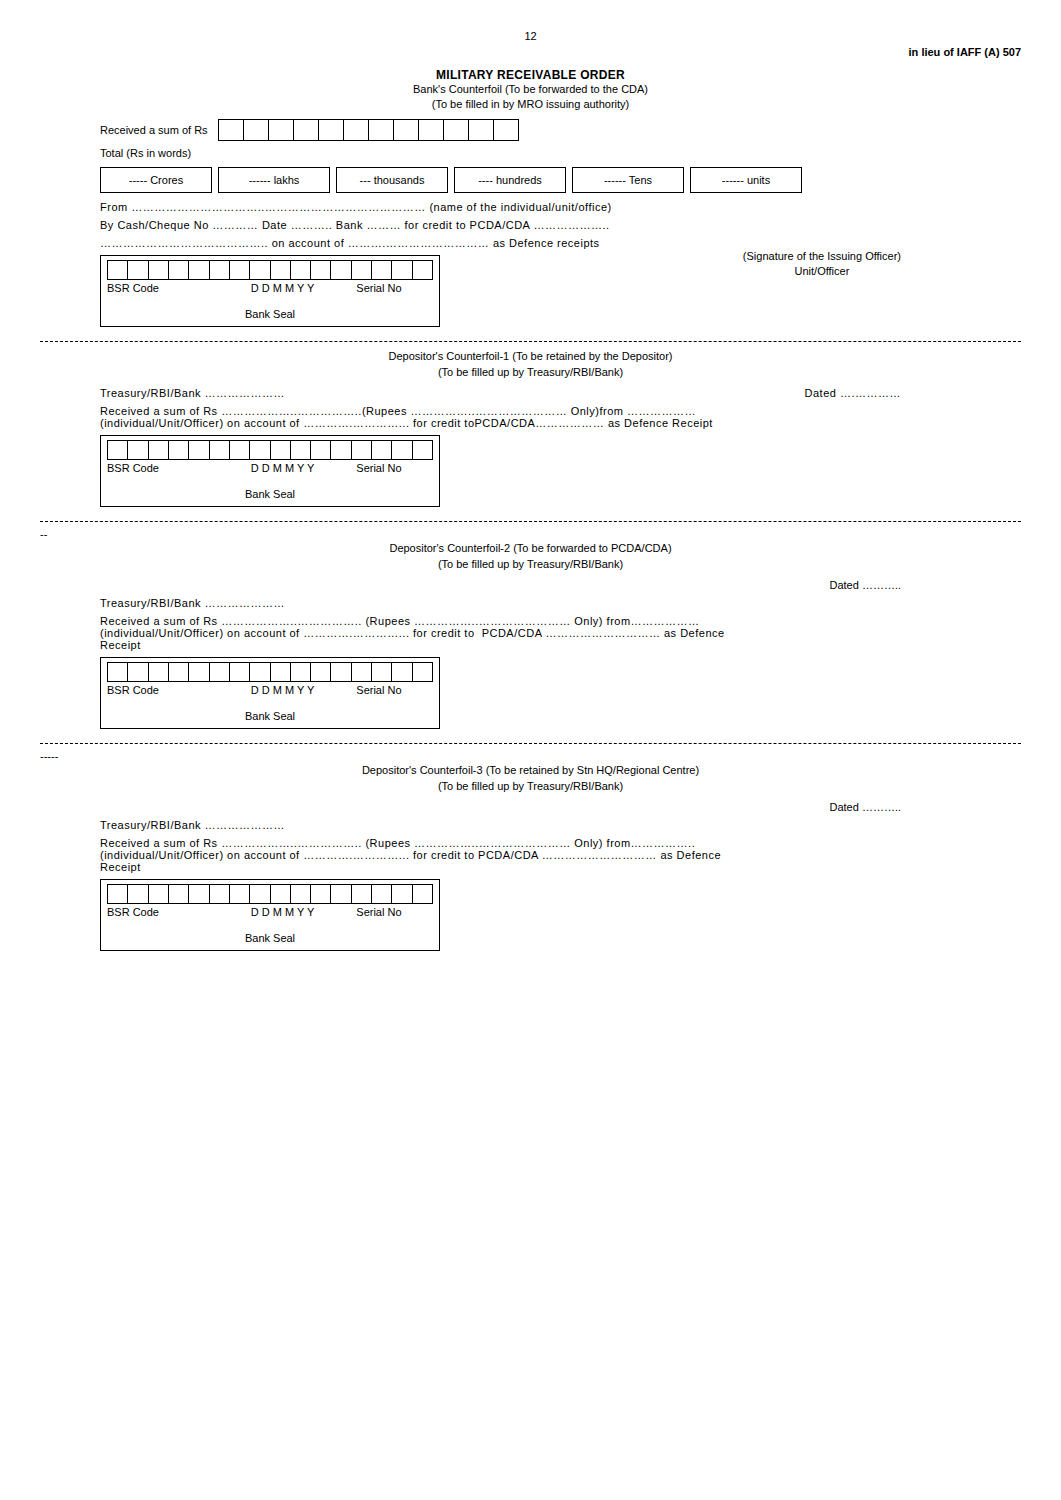12
in lieu of IAFF (A) 507
MILITARY RECEIVABLE ORDER
Bank's Counterfoil (To be forwarded to the CDA)
(To be filled in by MRO issuing authority)
Received a sum of Rs
Total (Rs in words)
----- Crores
------ lakhs
--- thousands
---- hundreds
------ Tens
------ units
From ……………………………..…………………………………… (name of the individual/unit/office)
By Cash/Cheque No ………… Date ……….. Bank ……… for credit to PCDA/CDA ………………..
…………………………………….. on account of ……….……………………… as Defence receipts
BSR Code D D M M Y Y Serial No
Bank Seal
(Signature of the Issuing Officer)
Unit/Officer
Depositor's Counterfoil-1 (To be retained by the Depositor)
(To be filled up by Treasury/RBI/Bank)
Treasury/RBI/Bank …………………
Dated ….…………
Received a sum of Rs ………………..……………..(Rupees ……………..…………………… Only)from ………………
(individual/Unit/Officer) on account of ………….…………... for credit toPCDA/CDA……………… as Defence Receipt
BSR Code D D M M Y Y Serial No
Bank Seal
--
Depositor's Counterfoil-2 (To be forwarded to PCDA/CDA)
(To be filled up by Treasury/RBI/Bank)
Dated ………..
Treasury/RBI/Bank …………………
Received a sum of Rs ………………..…………….. (Rupees ……………..…………………… Only) from………………
(individual/Unit/Officer) on account of ………….…………... for credit to PCDA/CDA ………………………… as Defence
Receipt
BSR Code D D M M Y Y Serial No
Bank Seal
-----
Depositor's Counterfoil-3 (To be retained by Stn HQ/Regional Centre)
(To be filled up by Treasury/RBI/Bank)
Dated ………..
Treasury/RBI/Bank …………………
Received a sum of Rs ………………..…………….. (Rupees ……………..…………………… Only) from……………..
(individual/Unit/Officer) on account of ………….…………... for credit to PCDA/CDA ………………………… as Defence
Receipt
BSR Code D D M M Y Y Serial No
Bank Seal